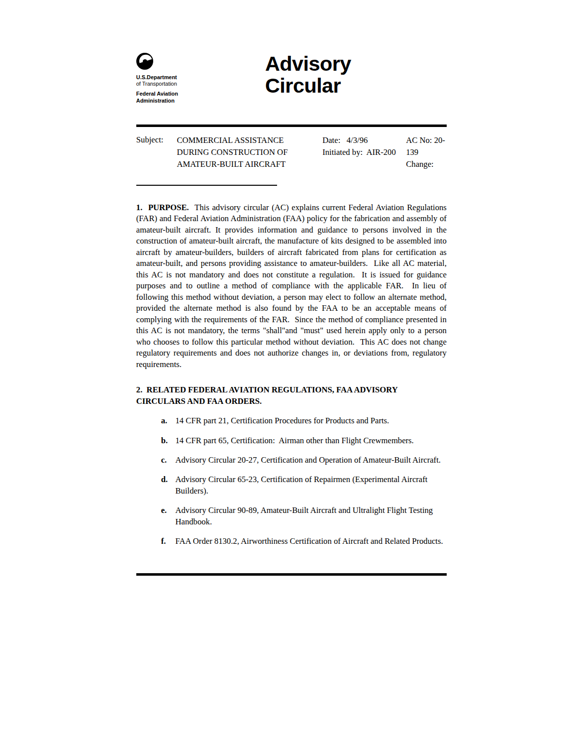U.S.Department
of Transportation
Federal Aviation
Administration
Advisory
Circular
Subject:
COMMERCIAL ASSISTANCE
DURING CONSTRUCTION OF
AMATEUR-BUILT AIRCRAFT
Date: 4/3/96
Initiated by: AIR-200
AC No: 20-139
Change:
1. PURPOSE. This advisory circular (AC) explains current Federal Aviation Regulations (FAR) and Federal Aviation Administration (FAA) policy for the fabrication and assembly of amateur-built aircraft. It provides information and guidance to persons involved in the construction of amateur-built aircraft, the manufacture of kits designed to be assembled into aircraft by amateur-builders, builders of aircraft fabricated from plans for certification as amateur-built, and persons providing assistance to amateur-builders. Like all AC material, this AC is not mandatory and does not constitute a regulation. It is issued for guidance purposes and to outline a method of compliance with the applicable FAR. In lieu of following this method without deviation, a person may elect to follow an alternate method, provided the alternate method is also found by the FAA to be an acceptable means of complying with the requirements of the FAR. Since the method of compliance presented in this AC is not mandatory, the terms "shall"and "must" used herein apply only to a person who chooses to follow this particular method without deviation. This AC does not change regulatory requirements and does not authorize changes in, or deviations from, regulatory requirements.
2. RELATED FEDERAL AVIATION REGULATIONS, FAA ADVISORY CIRCULARS AND FAA ORDERS.
a. 14 CFR part 21, Certification Procedures for Products and Parts.
b. 14 CFR part 65, Certification: Airman other than Flight Crewmembers.
c. Advisory Circular 20-27, Certification and Operation of Amateur-Built Aircraft.
d. Advisory Circular 65-23, Certification of Repairmen (Experimental Aircraft Builders).
e. Advisory Circular 90-89, Amateur-Built Aircraft and Ultralight Flight Testing Handbook.
f. FAA Order 8130.2, Airworthiness Certification of Aircraft and Related Products.